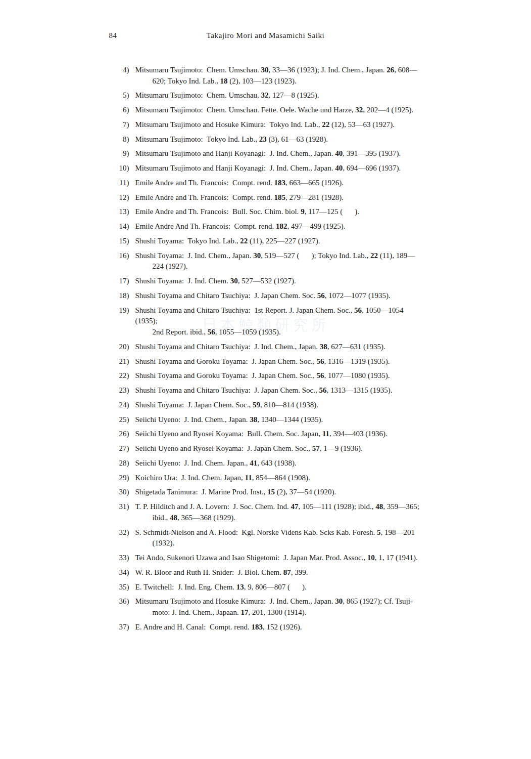84
Takajiro Mori and Masamichi Saiki
4) Mitsumaru Tsujimoto: Chem. Umschau. 30, 33—36 (1923); J. Ind. Chem., Japan. 26, 608— 620; Tokyo Ind. Lab., 18 (2), 103—123 (1923).
5) Mitsumaru Tsujimoto: Chem. Umschau. 32, 127—8 (1925).
6) Mitsumaru Tsujimoto: Chem. Umschau. Fette. Oele. Wache und Harze, 32, 202—4 (1925).
7) Mitsumaru Tsujimoto and Hosuke Kimura: Tokyo Ind. Lab., 22 (12), 53—63 (1927).
8) Mitsumaru Tsujimoto: Tokyo Ind. Lab., 23 (3), 61—63 (1928).
9) Mitsumaru Tsujimoto and Hanji Koyanagi: J. Ind. Chem., Japan. 40, 391—395 (1937).
10) Mitsumaru Tsujimoto and Hanji Koyanagi: J. Ind. Chem., Japan. 40, 694—696 (1937).
11) Emile Andre and Th. Francois: Compt. rend. 183, 663—665 (1926).
12) Emile Andre and Th. Francois: Compt. rend. 185, 279—281 (1928).
13) Emile Andre and Th. Francois: Bull. Soc. Chim. biol. 9, 117—125 ( ).
14) Emile Andre And Th. Francois: Compt. rend. 182, 497—499 (1925).
15) Shushi Toyama: Tokyo Ind. Lab., 22 (11), 225—227 (1927).
16) Shushi Toyama: J. Ind. Chem., Japan. 30, 519—527 ( ); Tokyo Ind. Lab., 22 (11), 189— 224 (1927).
17) Shushi Toyama: J. Ind. Chem. 30, 527—532 (1927).
18) Shushi Toyama and Chitaro Tsuchiya: J. Japan Chem. Soc. 56, 1072—1077 (1935).
19) Shushi Toyama and Chitaro Tsuchiya: 1st Report. J. Japan Chem. Soc., 56, 1050—1054 (1935); 2nd Report. ibid., 56, 1055—1059 (1935).
20) Shushi Toyama and Chitaro Tsuchiya: J. Ind. Chem., Japan. 38, 627—631 (1935).
21) Shushi Toyama and Goroku Toyama: J. Japan Chem. Soc., 56, 1316—1319 (1935).
22) Shushi Toyama and Goroku Toyama: J. Japan Chem. Soc., 56, 1077—1080 (1935).
23) Shushi Toyama and Chitaro Tsuchiya: J. Japan Chem. Soc., 56, 1313—1315 (1935).
24) Shushi Toyama: J. Japan Chem. Soc., 59, 810—814 (1938).
25) Seiichi Uyeno: J. Ind. Chem., Japan. 38, 1340—1344 (1935).
26) Seiichi Uyeno and Ryosei Koyama: Bull. Chem. Soc. Japan, 11, 394—403 (1936).
27) Seiichi Uyeno and Ryosei Koyama: J. Japan Chem. Soc., 57, 1—9 (1936).
28) Seiichi Uyeno: J. Ind. Chem. Japan., 41, 643 (1938).
29) Koichiro Ura: J. Ind. Chem. Japan, 11, 854—864 (1908).
30) Shigetada Tanimura: J. Marine Prod. Inst., 15 (2), 37—54 (1920).
31) T. P. Hilditch and J. A. Lovern: J. Soc. Chem. Ind. 47, 105—111 (1928); ibid., 48, 359—365; ibid., 48, 365—368 (1929).
32) S. Schmidt-Nielson and A. Flood: Kgl. Norske Videns Kab. Scks Kab. Foresh. 5, 198—201 (1932).
33) Tei Ando, Sukenori Uzawa and Isao Shigetomi: J. Japan Mar. Prod. Assoc., 10, 1, 17 (1941).
34) W. R. Bloor and Ruth H. Snider: J. Biol. Chem. 87, 399.
35) E. Twitchell: J. Ind. Eng. Chem. 13, 9, 806—807 ( ).
36) Mitsumaru Tsujimoto and Hosuke Kimura: J. Ind. Chem., Japan. 30, 865 (1927); Cf. Tsuji- moto: J. Ind. Chem., Japaan. 17, 201, 1300 (1914).
37) E. Andre and H. Canal: Compt. rend. 183, 152 (1926).
日本鯨類研究所 THE INSTITUTE OF CETACEAN RESEARCH